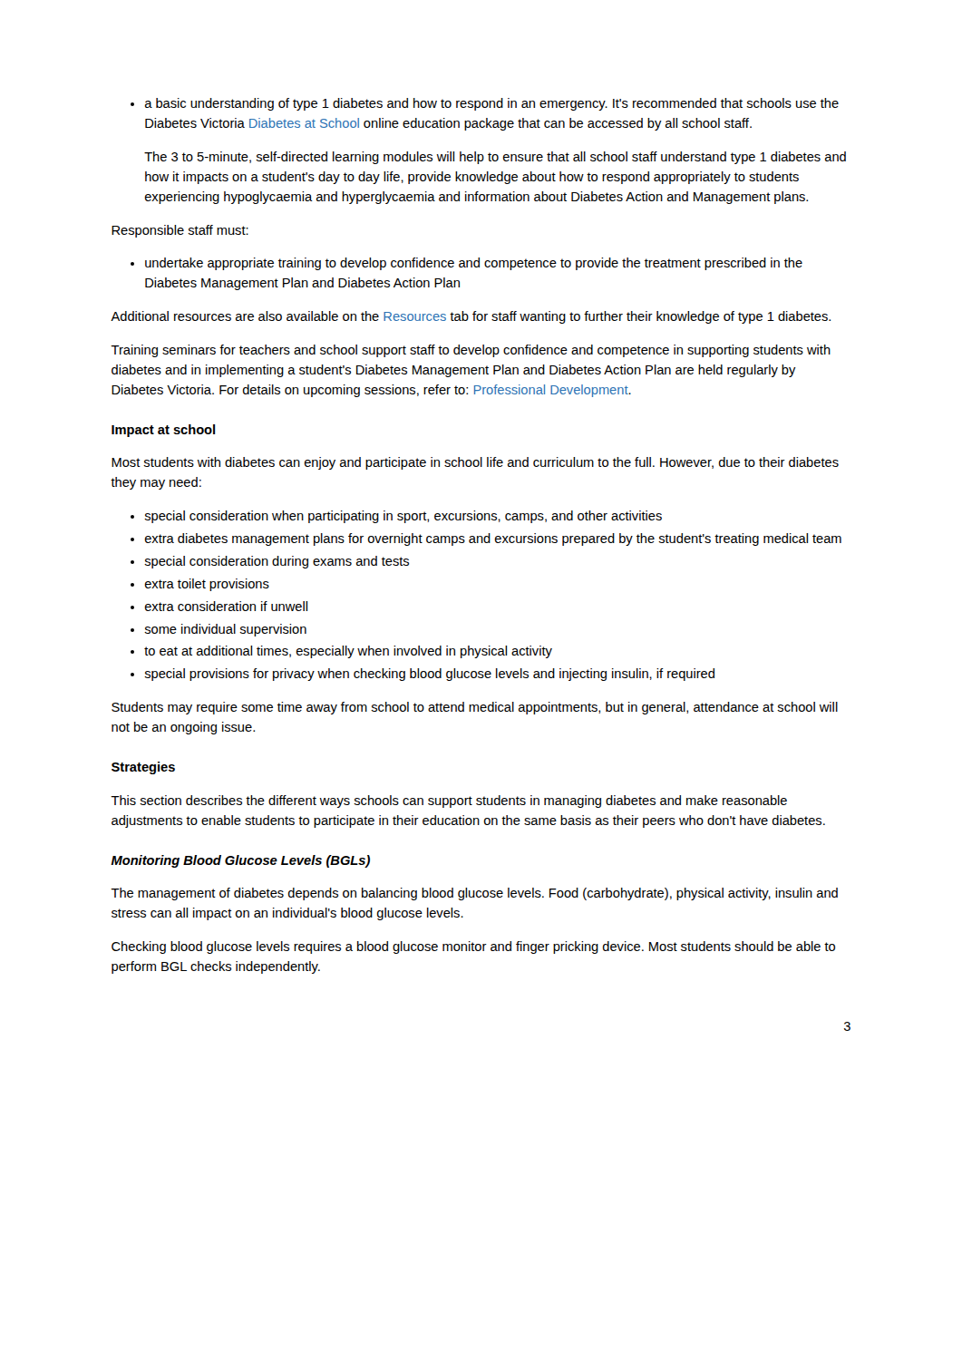a basic understanding of type 1 diabetes and how to respond in an emergency. It's recommended that schools use the Diabetes Victoria Diabetes at School online education package that can be accessed by all school staff.
The 3 to 5-minute, self-directed learning modules will help to ensure that all school staff understand type 1 diabetes and how it impacts on a student's day to day life, provide knowledge about how to respond appropriately to students experiencing hypoglycaemia and hyperglycaemia and information about Diabetes Action and Management plans.
Responsible staff must:
undertake appropriate training to develop confidence and competence to provide the treatment prescribed in the Diabetes Management Plan and Diabetes Action Plan
Additional resources are also available on the Resources tab for staff wanting to further their knowledge of type 1 diabetes.
Training seminars for teachers and school support staff to develop confidence and competence in supporting students with diabetes and in implementing a student's Diabetes Management Plan and Diabetes Action Plan are held regularly by Diabetes Victoria. For details on upcoming sessions, refer to: Professional Development.
Impact at school
Most students with diabetes can enjoy and participate in school life and curriculum to the full. However, due to their diabetes they may need:
special consideration when participating in sport, excursions, camps, and other activities
extra diabetes management plans for overnight camps and excursions prepared by the student's treating medical team
special consideration during exams and tests
extra toilet provisions
extra consideration if unwell
some individual supervision
to eat at additional times, especially when involved in physical activity
special provisions for privacy when checking blood glucose levels and injecting insulin, if required
Students may require some time away from school to attend medical appointments, but in general, attendance at school will not be an ongoing issue.
Strategies
This section describes the different ways schools can support students in managing diabetes and make reasonable adjustments to enable students to participate in their education on the same basis as their peers who don't have diabetes.
Monitoring Blood Glucose Levels (BGLs)
The management of diabetes depends on balancing blood glucose levels. Food (carbohydrate), physical activity, insulin and stress can all impact on an individual's blood glucose levels.
Checking blood glucose levels requires a blood glucose monitor and finger pricking device. Most students should be able to perform BGL checks independently.
3